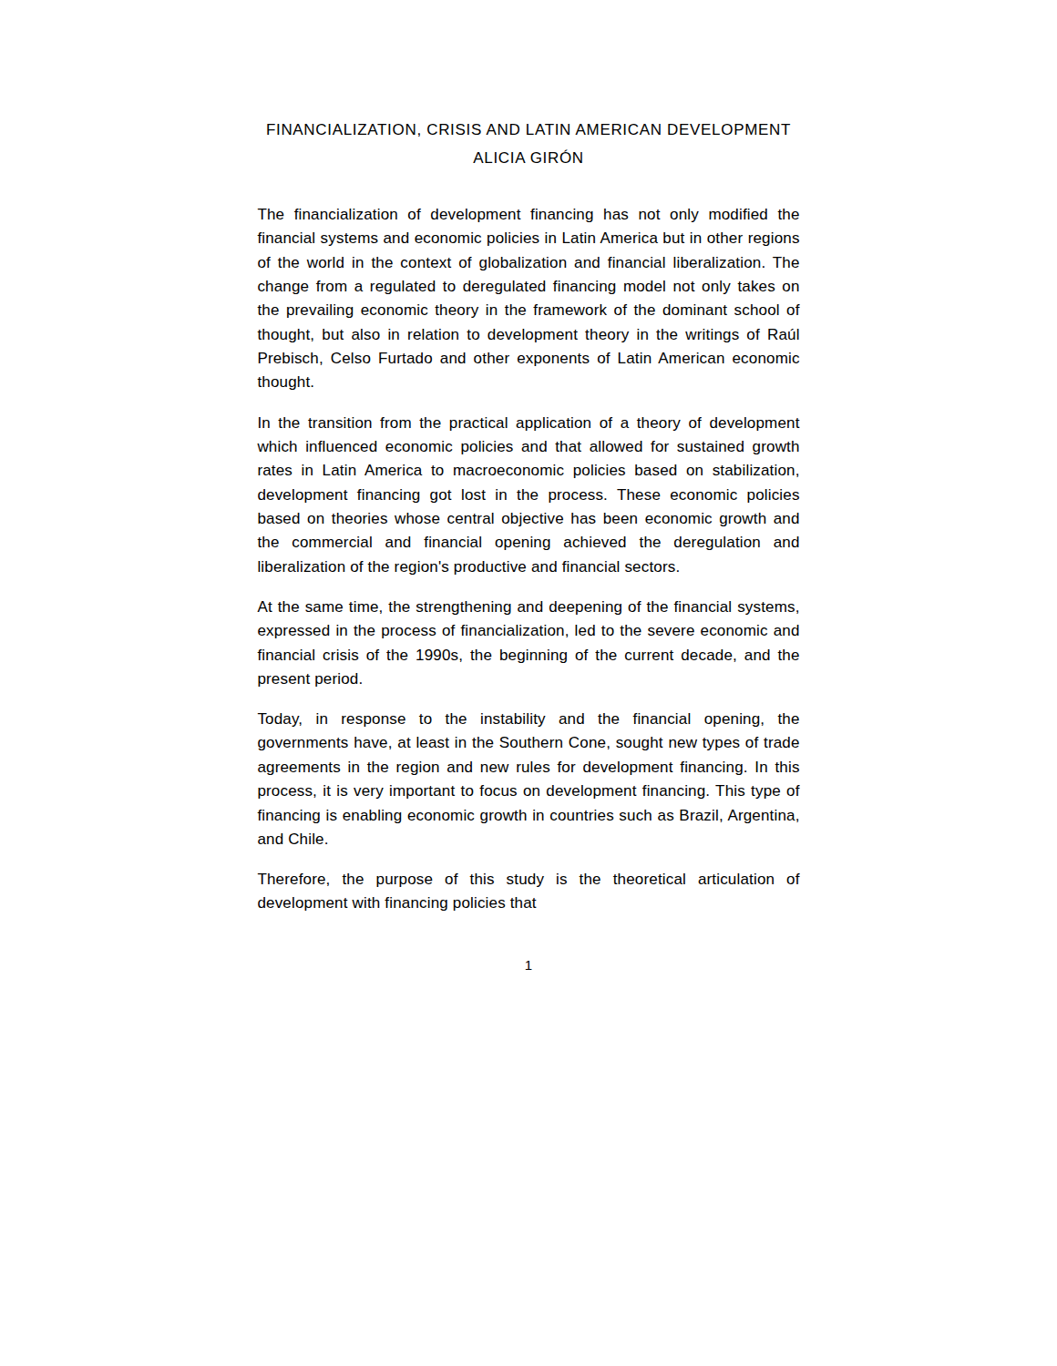Financialization, Crisis and Latin American Development
Alicia Girón
The financialization of development financing has not only modified the financial systems and economic policies in Latin America but in other regions of the world in the context of globalization and financial liberalization. The change from a regulated to deregulated financing model not only takes on the prevailing economic theory in the framework of the dominant school of thought, but also in relation to development theory in the writings of Raúl Prebisch, Celso Furtado and other exponents of Latin American economic thought.
In the transition from the practical application of a theory of development which influenced economic policies and that allowed for sustained growth rates in Latin America to macroeconomic policies based on stabilization, development financing got lost in the process. These economic policies based on theories whose central objective has been economic growth and the commercial and financial opening achieved the deregulation and liberalization of the region's productive and financial sectors.
At the same time, the strengthening and deepening of the financial systems, expressed in the process of financialization, led to the severe economic and financial crisis of the 1990s, the beginning of the current decade, and the present period.
Today, in response to the instability and the financial opening, the governments have, at least in the Southern Cone, sought new types of trade agreements in the region and new rules for development financing. In this process, it is very important to focus on development financing. This type of financing is enabling economic growth in countries such as Brazil, Argentina, and Chile.
Therefore, the purpose of this study is the theoretical articulation of development with financing policies that
1